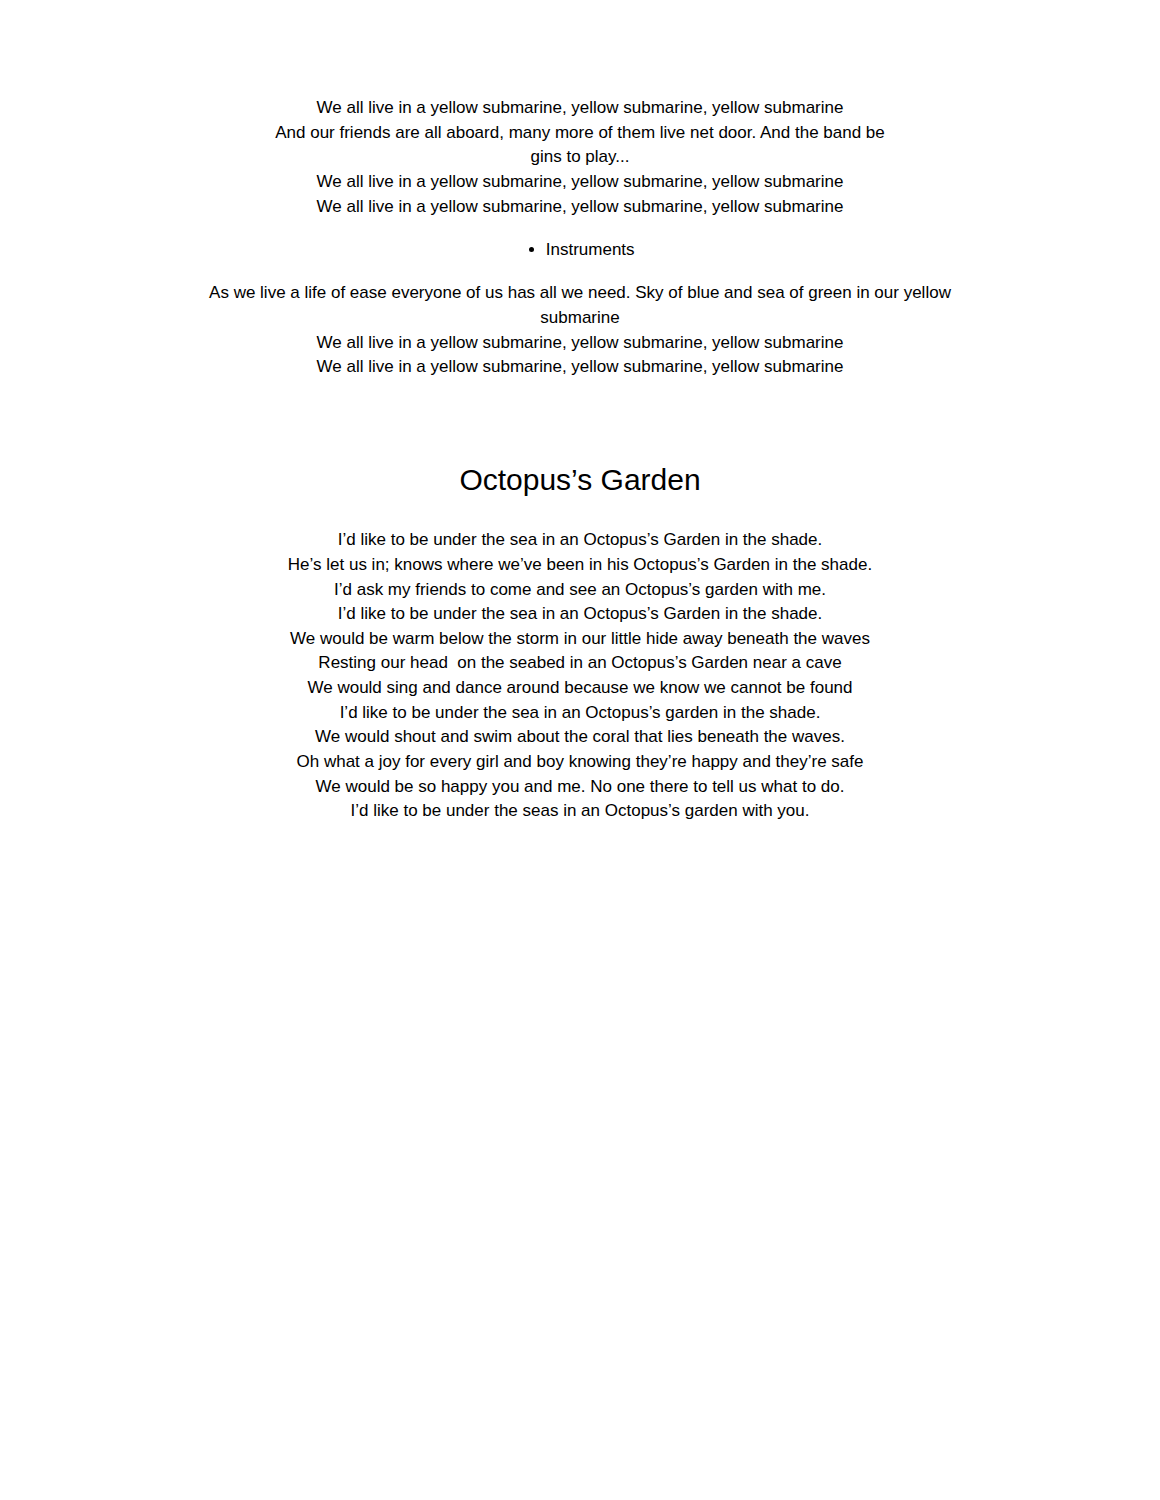We all live in a yellow submarine, yellow submarine, yellow submarine
And our friends are all aboard, many more of them live net door. And the band be
gins to play...
We all live in a yellow submarine, yellow submarine, yellow submarine
We all live in a yellow submarine, yellow submarine, yellow submarine
Instruments
As we live a life of ease everyone of us has all we need. Sky of blue and sea of green in our yellow submarine
We all live in a yellow submarine, yellow submarine, yellow submarine
We all live in a yellow submarine, yellow submarine, yellow submarine
Octopus’s Garden
I’d like to be under the sea in an Octopus’s Garden in the shade.
He’s let us in; knows where we’ve been in his Octopus’s Garden in the shade.
I’d ask my friends to come and see an Octopus’s garden with me.
I’d like to be under the sea in an Octopus’s Garden in the shade.
We would be warm below the storm in our little hide away beneath the waves
Resting our head on the seabed in an Octopus’s Garden near a cave
We would sing and dance around because we know we cannot be found
I’d like to be under the sea in an Octopus’s garden in the shade.
We would shout and swim about the coral that lies beneath the waves.
Oh what a joy for every girl and boy knowing they’re happy and they’re safe
We would be so happy you and me. No one there to tell us what to do.
I’d like to be under the seas in an Octopus’s garden with you.